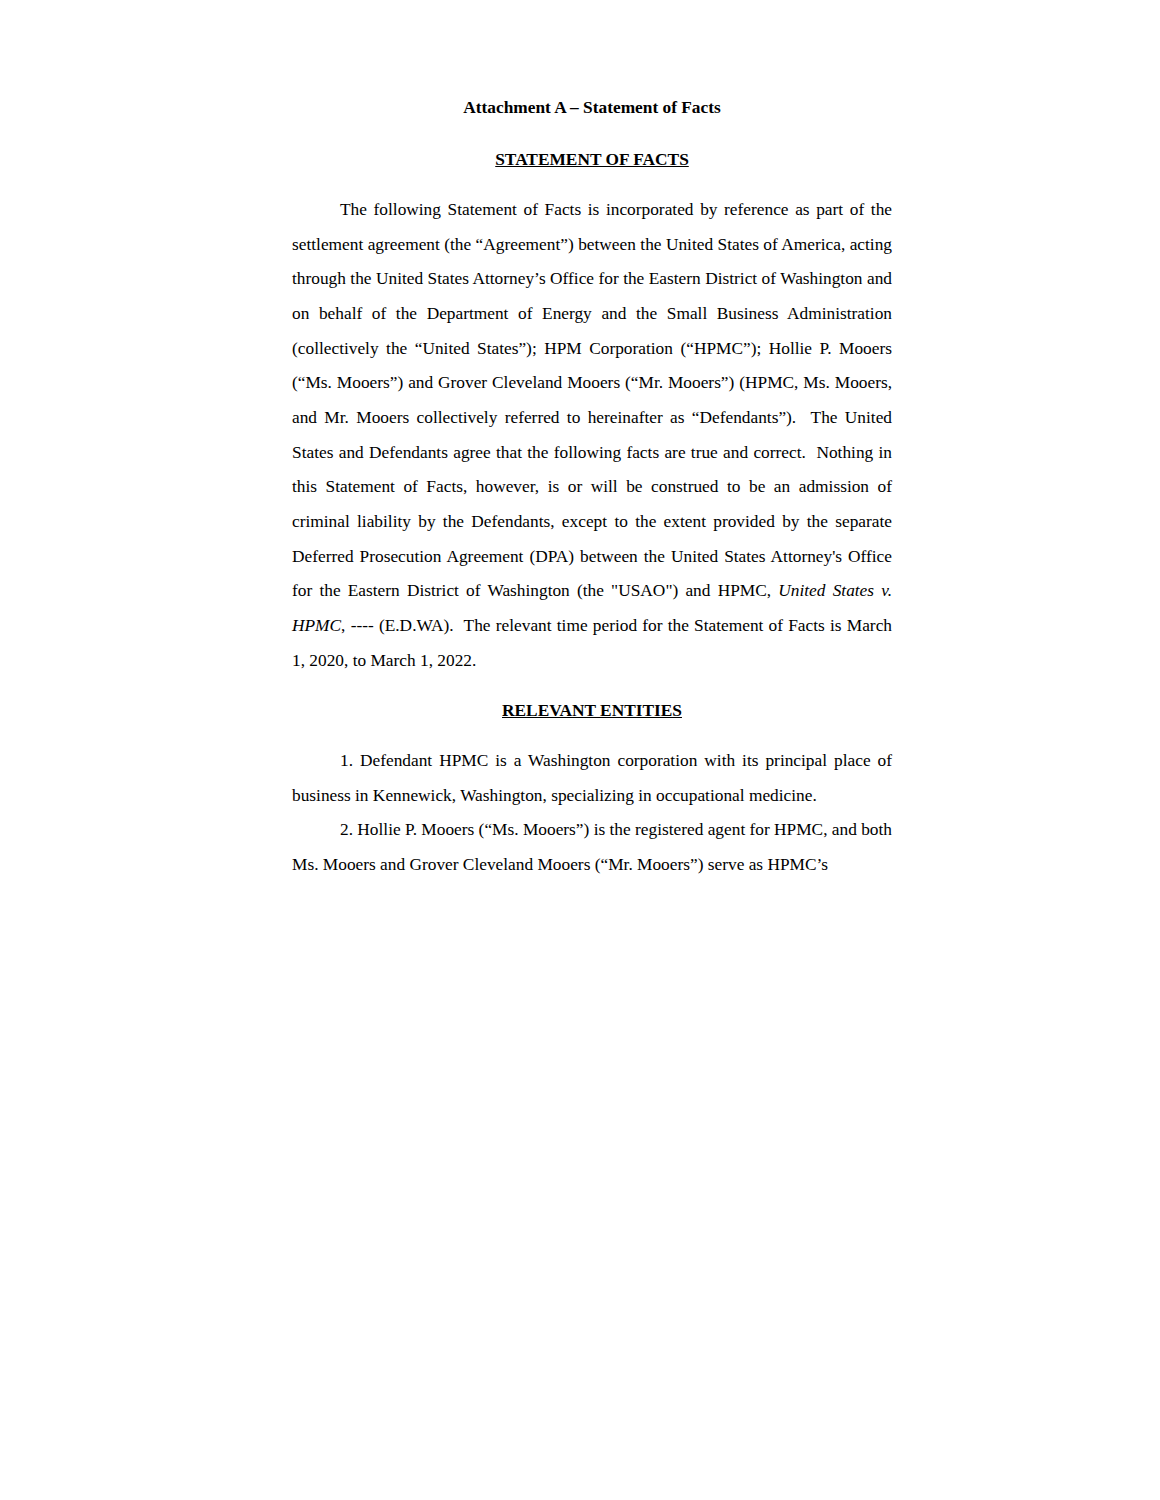Attachment A – Statement of Facts
STATEMENT OF FACTS
The following Statement of Facts is incorporated by reference as part of the settlement agreement (the “Agreement”) between the United States of America, acting through the United States Attorney’s Office for the Eastern District of Washington and on behalf of the Department of Energy and the Small Business Administration (collectively the “United States”); HPM Corporation (“HPMC”); Hollie P. Mooers (“Ms. Mooers”) and Grover Cleveland Mooers (“Mr. Mooers”) (HPMC, Ms. Mooers, and Mr. Mooers collectively referred to hereinafter as “Defendants”). The United States and Defendants agree that the following facts are true and correct. Nothing in this Statement of Facts, however, is or will be construed to be an admission of criminal liability by the Defendants, except to the extent provided by the separate Deferred Prosecution Agreement (DPA) between the United States Attorney's Office for the Eastern District of Washington (the "USAO") and HPMC, United States v. HPMC, ---- (E.D.WA). The relevant time period for the Statement of Facts is March 1, 2020, to March 1, 2022.
RELEVANT ENTITIES
1. Defendant HPMC is a Washington corporation with its principal place of business in Kennewick, Washington, specializing in occupational medicine.
2. Hollie P. Mooers (“Ms. Mooers”) is the registered agent for HPMC, and both Ms. Mooers and Grover Cleveland Mooers (“Mr. Mooers”) serve as HPMC’s